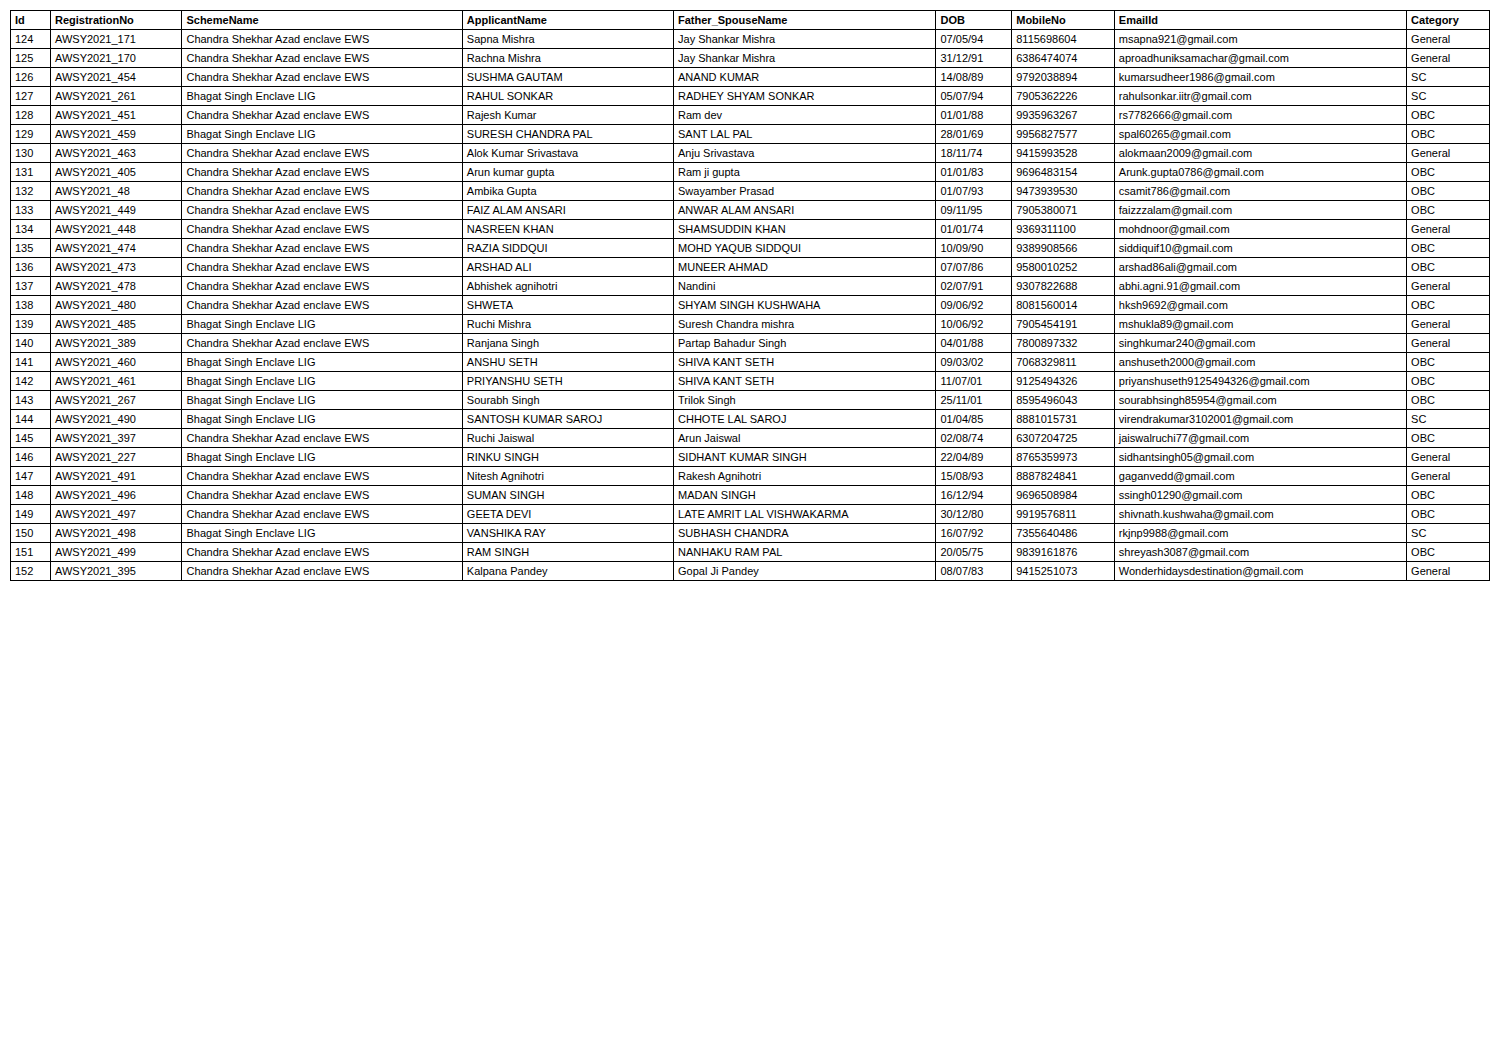| Id | RegistrationNo | SchemeName | ApplicantName | Father_SpouseName | DOB | MobileNo | EmailId | Category |
| --- | --- | --- | --- | --- | --- | --- | --- | --- |
| 124 | AWSY2021_171 | Chandra Shekhar Azad enclave EWS | Sapna Mishra | Jay Shankar Mishra | 07/05/94 | 8115698604 | msapna921@gmail.com | General |
| 125 | AWSY2021_170 | Chandra Shekhar Azad enclave EWS | Rachna Mishra | Jay Shankar Mishra | 31/12/91 | 6386474074 | aproadhuniksamachar@gmail.com | General |
| 126 | AWSY2021_454 | Chandra Shekhar Azad enclave EWS | SUSHMA GAUTAM | ANAND KUMAR | 14/08/89 | 9792038894 | kumarsudheer1986@gmail.com | SC |
| 127 | AWSY2021_261 | Bhagat Singh Enclave LIG | RAHUL SONKAR | RADHEY SHYAM SONKAR | 05/07/94 | 7905362226 | rahulsonkar.iitr@gmail.com | SC |
| 128 | AWSY2021_451 | Chandra Shekhar Azad enclave EWS | Rajesh Kumar | Ram dev | 01/01/88 | 9935963267 | rs7782666@gmail.com | OBC |
| 129 | AWSY2021_459 | Bhagat Singh Enclave LIG | SURESH CHANDRA PAL | SANT LAL PAL | 28/01/69 | 9956827577 | spal60265@gmail.com | OBC |
| 130 | AWSY2021_463 | Chandra Shekhar Azad enclave EWS | Alok Kumar Srivastava | Anju Srivastava | 18/11/74 | 9415993528 | alokmaan2009@gmail.com | General |
| 131 | AWSY2021_405 | Chandra Shekhar Azad enclave EWS | Arun kumar gupta | Ram ji gupta | 01/01/83 | 9696483154 | Arunk.gupta0786@gmail.com | OBC |
| 132 | AWSY2021_48 | Chandra Shekhar Azad enclave EWS | Ambika Gupta | Swayamber Prasad | 01/07/93 | 9473939530 | csamit786@gmail.com | OBC |
| 133 | AWSY2021_449 | Chandra Shekhar Azad enclave EWS | FAIZ ALAM ANSARI | ANWAR ALAM ANSARI | 09/11/95 | 7905380071 | faizzzalam@gmail.com | OBC |
| 134 | AWSY2021_448 | Chandra Shekhar Azad enclave EWS | NASREEN KHAN | SHAMSUDDIN KHAN | 01/01/74 | 9369311100 | mohdnoor@gmail.com | General |
| 135 | AWSY2021_474 | Chandra Shekhar Azad enclave EWS | RAZIA SIDDQUI | MOHD YAQUB SIDDQUI | 10/09/90 | 9389908566 | siddiquif10@gmail.com | OBC |
| 136 | AWSY2021_473 | Chandra Shekhar Azad enclave EWS | ARSHAD ALI | MUNEER AHMAD | 07/07/86 | 9580010252 | arshad86ali@gmail.com | OBC |
| 137 | AWSY2021_478 | Chandra Shekhar Azad enclave EWS | Abhishek agnihotri | Nandini | 02/07/91 | 9307822688 | abhi.agni.91@gmail.com | General |
| 138 | AWSY2021_480 | Chandra Shekhar Azad enclave EWS | SHWETA | SHYAM SINGH KUSHWAHA | 09/06/92 | 8081560014 | hksh9692@gmail.com | OBC |
| 139 | AWSY2021_485 | Bhagat Singh Enclave LIG | Ruchi Mishra | Suresh Chandra mishra | 10/06/92 | 7905454191 | mshukla89@gmail.com | General |
| 140 | AWSY2021_389 | Chandra Shekhar Azad enclave EWS | Ranjana Singh | Partap Bahadur Singh | 04/01/88 | 7800897332 | singhkumar240@gmail.com | General |
| 141 | AWSY2021_460 | Bhagat Singh Enclave LIG | ANSHU SETH | SHIVA KANT SETH | 09/03/02 | 7068329811 | anshuseth2000@gmail.com | OBC |
| 142 | AWSY2021_461 | Bhagat Singh Enclave LIG | PRIYANSHU SETH | SHIVA KANT SETH | 11/07/01 | 9125494326 | priyanshuseth9125494326@gmail.com | OBC |
| 143 | AWSY2021_267 | Bhagat Singh Enclave LIG | Sourabh Singh | Trilok Singh | 25/11/01 | 8595496043 | sourabhsingh85954@gmail.com | OBC |
| 144 | AWSY2021_490 | Bhagat Singh Enclave LIG | SANTOSH KUMAR SAROJ | CHHOTE LAL SAROJ | 01/04/85 | 8881015731 | virendrakumar3102001@gmail.com | SC |
| 145 | AWSY2021_397 | Chandra Shekhar Azad enclave EWS | Ruchi Jaiswal | Arun Jaiswal | 02/08/74 | 6307204725 | jaiswalruchi77@gmail.com | OBC |
| 146 | AWSY2021_227 | Bhagat Singh Enclave LIG | RINKU SINGH | SIDHANT KUMAR SINGH | 22/04/89 | 8765359973 | sidhantsingh05@gmail.com | General |
| 147 | AWSY2021_491 | Chandra Shekhar Azad enclave EWS | Nitesh Agnihotri | Rakesh Agnihotri | 15/08/93 | 8887824841 | gaganvedd@gmail.com | General |
| 148 | AWSY2021_496 | Chandra Shekhar Azad enclave EWS | SUMAN SINGH | MADAN SINGH | 16/12/94 | 9696508984 | ssingh01290@gmail.com | OBC |
| 149 | AWSY2021_497 | Chandra Shekhar Azad enclave EWS | GEETA DEVI | LATE AMRIT LAL VISHWAKARMA | 30/12/80 | 9919576811 | shivnath.kushwaha@gmail.com | OBC |
| 150 | AWSY2021_498 | Bhagat Singh Enclave LIG | VANSHIKA RAY | SUBHASH CHANDRA | 16/07/92 | 7355640486 | rkjnp9988@gmail.com | SC |
| 151 | AWSY2021_499 | Chandra Shekhar Azad enclave EWS | RAM SINGH | NANHAKU RAM PAL | 20/05/75 | 9839161876 | shreyash3087@gmail.com | OBC |
| 152 | AWSY2021_395 | Chandra Shekhar Azad enclave EWS | Kalpana Pandey | Gopal Ji Pandey | 08/07/83 | 9415251073 | Wonderhidaysdestination@gmail.com | General |